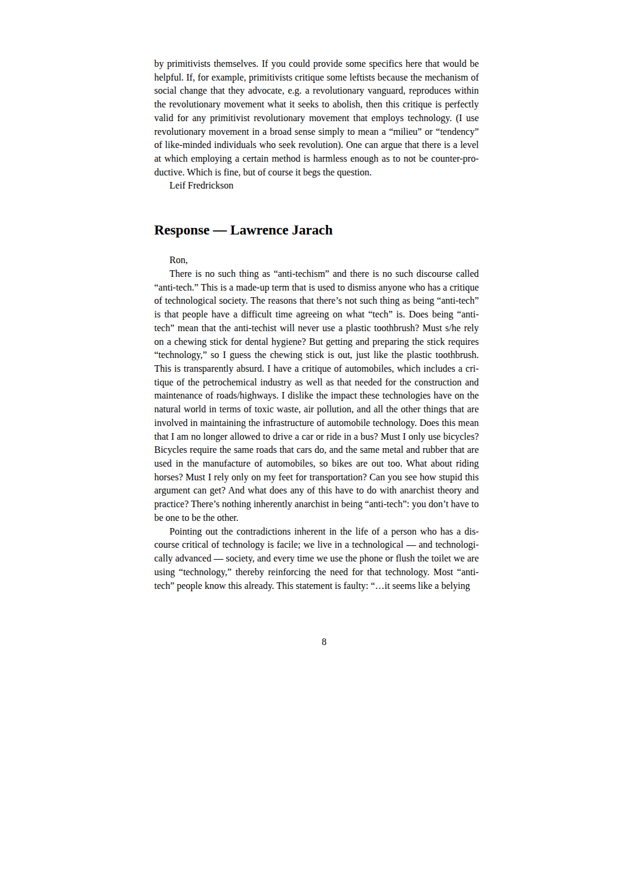by primitivists themselves. If you could provide some specifics here that would be helpful. If, for example, primitivists critique some leftists because the mechanism of social change that they advocate, e.g. a revolutionary vanguard, reproduces within the revolutionary movement what it seeks to abolish, then this critique is perfectly valid for any primitivist revolutionary movement that employs technology. (I use revolutionary movement in a broad sense simply to mean a “milieu” or “tendency” of like-minded individuals who seek revolution). One can argue that there is a level at which employing a certain method is harmless enough as to not be counter-productive. Which is fine, but of course it begs the question.
Leif Fredrickson
Response — Lawrence Jarach
Ron,
There is no such thing as “anti-techism” and there is no such discourse called “anti-tech.” This is a made-up term that is used to dismiss anyone who has a critique of technological society. The reasons that there’s not such thing as being “anti-tech” is that people have a difficult time agreeing on what “tech” is. Does being “anti-tech” mean that the anti-techist will never use a plastic toothbrush? Must s/he rely on a chewing stick for dental hygiene? But getting and preparing the stick requires “technology,” so I guess the chewing stick is out, just like the plastic toothbrush. This is transparently absurd. I have a critique of automobiles, which includes a critique of the petrochemical industry as well as that needed for the construction and maintenance of roads/highways. I dislike the impact these technologies have on the natural world in terms of toxic waste, air pollution, and all the other things that are involved in maintaining the infrastructure of automobile technology. Does this mean that I am no longer allowed to drive a car or ride in a bus? Must I only use bicycles? Bicycles require the same roads that cars do, and the same metal and rubber that are used in the manufacture of automobiles, so bikes are out too. What about riding horses? Must I rely only on my feet for transportation? Can you see how stupid this argument can get? And what does any of this have to do with anarchist theory and practice? There’s nothing inherently anarchist in being “anti-tech”: you don’t have to be one to be the other.
Pointing out the contradictions inherent in the life of a person who has a discourse critical of technology is facile; we live in a technological — and technologically advanced — society, and every time we use the phone or flush the toilet we are using “technology,” thereby reinforcing the need for that technology. Most “anti-tech” people know this already. This statement is faulty: “…it seems like a belying
8